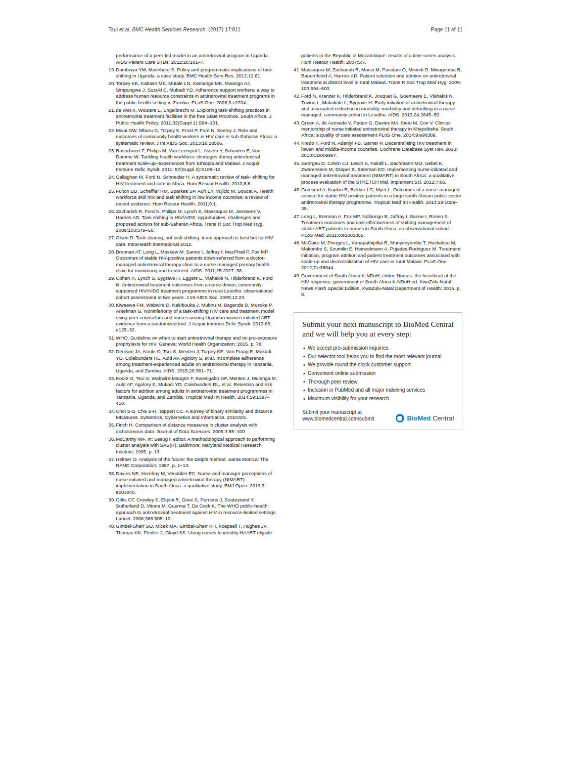Tsui et al. BMC Health Services Research (2017) 17:811
Page 11 of 11
performance of a peer-led model in an antiretroviral program in Uganda. AIDS Patient Care STDs. 2012;26:101–7.
19. Dambisya YM, Matinhure S. Policy and programmatic implications of task shifting in Uganda: a case study. BMC Health Serv Res. 2012;12:61.
20. Torpey KE, Kabaso ME, Mutale LN, Kamanga MK, Mwango AJ, Simpungwe J, Suzuki C, Mukadi YD. Adherence support workers: a way to address human resource constraints in antiretroviral treatment programs in the public health setting in Zambia. PLoS One. 2008;3:e2204.
21. de Wet K, Wouters E, Engelbrecht M. Exploring task-shifting practices in antiretroviral treatment facilities in the free State Province, South Africa. J Public Health Policy. 2011;32(Suppl 1):S94–101.
22. Mwai GW, Mburu G, Torpey K, Frost P, Ford N, Seeley J. Role and outcomes of community health workers in HIV care in sub-Saharan Africa: a systematic review. J Int AIDS Soc. 2013;16:18586.
23. Rasschaert F, Philips M, Van Leemput L, Assefa Y, Schouten E, Van Damme W. Tackling health workforce shortages during antiretroviral treatment scale-up–experiences from Ethiopia and Malawi. J Acquir Immune Defic Syndr. 2011; 57(Suppl 2):S109–12.
24. Callaghan M, Ford N, Schneider H. A systematic review of task- shifting for HIV treatment and care in Africa. Hum Resour Health. 2010;8:8.
25. Fulton BD, Scheffler RM, Sparkes SP, Auh EY, Vujicic M, Soucat A. Health workforce skill mix and task shifting in low income countries: a review of recent evidence. Hum Resour Health. 2011;9:1.
26. Zachariah R, Ford N, Philips M, Lynch S, Massaquoi M, Janssens V, Harries AD. Task shifting in HIV/AIDS: opportunities, challenges and proposed actions for sub-Saharan Africa. Trans R Soc Trop Med Hyg. 2009;103:549–58.
27. Olson D: Task sharing, not task shifting: team approach is best bet for HIV care. IntraHealth international 2012.
28. Brennan AT, Long L, Maskew M, Sanne I, Jaffray I, MacPhail P, Fox MP. Outcomes of stable HIV-positive patients down-referred from a doctor-managed antiretroviral therapy clinic to a nurse-managed primary health clinic for monitoring and treatment. AIDS. 2011;25:2027–36.
29. Cohen R, Lynch S, Bygrave H, Eggers E, Vlahakis N, Hilderbrand K, Ford N. Antiretroviral treatment outcomes from a nurse-driven, community-supported HIV/AIDS treatment programme in rural Lesotho: observational cohort assessment at two years. J Int AIDS Soc. 2009;12:23.
30. Kiweewa FM, Wabwire D, Nakibuuka J, Mubiru M, Bagenda D, Musoke P, Antelman G. Noninferiority of a task-shifting HIV care and treatment model using peer counselors and nurses among Ugandan women initiated ART: evidence from a randomized trial. J Acquir Immune Defic Syndr. 2013;63: e125–32.
31. WHO. Guideline on when to start antiretroviral therapy and on pre-exposure prophylaxis for HIV. Geneva: World Health Organization; 2015. p. 78.
32. Denison JA, Koole O, Tsui S, Menten J, Torpey KE, Van Praag E, Mukadi YD, Colebunders RL, Auld AF, Agolory S, et al. Incomplete adherence among treatment-experienced adults on antiretroviral therapy in Tanzania, Uganda, and Zambia. AIDS. 2015;29:361–71.
33. Koole O, Tsui S, Wabwire-Mangen F, Kwesigabo GP, Menten J, Mulenga M, Auld AF, Agolory S, Mukadi YD, Colebunders RL, et al. Retention and risk factors for attrition among adults in antiretroviral treatment programmes in Tanzania, Uganda, and Zambia. Tropical Med Int Health. 2014;19:1397–410.
34. Choi S-S, Cha S-H, Tappert CC. A survey of binary similarity and distance MEasures. Systemics, Cybernetics and Informatics. 2010;8:6.
35. Finch H. Comparison of distance measures in cluster analysis with dichotomous data. Journal of Data Sciences. 2005;3:85–100.
36. McCarthy WF. In: Sesug I, editor. A methodological approach to performing cluster analysis with SAS(R). Baltimore: Maryland Medical Research Institute; 1995. p. 13.
37. Helmer O. Analysis of the future: the Delphi method. Santa Monica: The RAND Corporation; 1967. p. 1–13.
38. Davies NE, Homfray M, Venables EC. Nurse and manager perceptions of nurse initiated and managed antiretroviral therapy (NIMART) implementation in South Africa: a qualitative study. BMJ Open. 2013;3: e003840.
39. Gilks CF, Crowley S, Ekpini R, Gove S, Perriens J, Souteyrand Y, Sutherland D, Vitoria M, Guerma T, De Cock K. The WHO public-health approach to antiretroviral treatment against HIV in resource-limited settings. Lancet. 2006;368:505–10.
40. Gimbel-Sherr SO, Micek MA, Gimbel-Sherr KH, Koepsell T, Hughes JP, Thomas KK, Pfeiffer J, Gloyd SS. Using nurses to identify HAART eligible
patients in the Republic of Mozambique: results of a time series analysis. Hum Resour Health. 2007;5:7.
41. Massaquoi M, Zachariah R, Manzi M, Pasulani O, Misindi D, Mwagomba B, Bauernfeind A, Harries AD. Patient retention and attrition on antiretroviral treatment at district level in rural Malawi. Trans R Soc Trop Med Hyg. 2009; 103:594–600.
42. Ford N, Kranzer K, Hilderbrand K, Jouquet G, Goemaere E, Vlahakis N, Trivino L, Makakole L, Bygrave H. Early initiation of antiretroviral therapy and associated reduction in mortality, morbidity and defaulting in a nurse-managed, community cohort in Lesotho. AIDS. 2010;24:2645–50.
43. Green A, de Azevedo V, Patten G, Davies MA, Ibeto M, Cox V. Clinical mentorship of nurse initiated antiretroviral therapy in Khayelitsha. South Africa: a quality of care assessment PLoS One. 2014;9:e98389.
44. Kredo T, Ford N, Adeniyi FB, Garner P. Decentralising HIV treatment in lower- and middle-income countries. Cochrane Database Syst Rev. 2013; 2013:CD009987.
45. Georgeu D, Colvin CJ, Lewin S, Fairall L, Bachmann MO, Uebel K, Zwarenstein M, Draper B, Bateman ED. Implementing nurse-initiated and managed antiretroviral treatment (NIMART) in South Africa: a qualitative process evaluation of the STRETCH trial. Implement Sci. 2012;7:66.
46. Grimsrud A, Kaplan R, Bekker LG, Myer L. Outcomes of a nurse-managed service for stable HIV-positive patients in a large south African public sector antiretroviral therapy programme. Tropical Med Int Health. 2014;19:1029–39.
47. Long L, Brennan A, Fox MP, Ndibongo B, Jaffray I, Sanne I, Rosen S. Treatment outcomes and cost-effectiveness of shifting management of stable ART patients to nurses in South Africa: an observational cohort. PLoS Med. 2011;8:e1001055.
48. McGuire M, Pinoges L, Kanapathipillai R, Munyenyembe T, Huckabee M, Makombe S, Szumilin E, Heinzelmann A, Pujades-Rodriguez M. Treatment initiation, program attrition and patient treatment outcomes associated with scale-up and decentralization of HIV care in rural Malawi. PLoS One. 2012;7:e38044.
49. Government of South Africa K-NDoH, editor. Nurses: the heartbeat of the HIV response, government of South Africa K-NDoH ed. KwaZulu-Natal: News Flash Special Edition, KwaZulu-Natal Department of Health; 2016. p. 8.
Submit your next manuscript to BioMed Central and we will help you at every step:
We accept pre-submission inquiries
Our selector tool helps you to find the most relevant journal
We provide round the clock customer support
Convenient online submission
Thorough peer review
Inclusion in PubMed and all major indexing services
Maximum visibility for your research
Submit your manuscript at www.biomedcentral.com/submit
BioMed Central